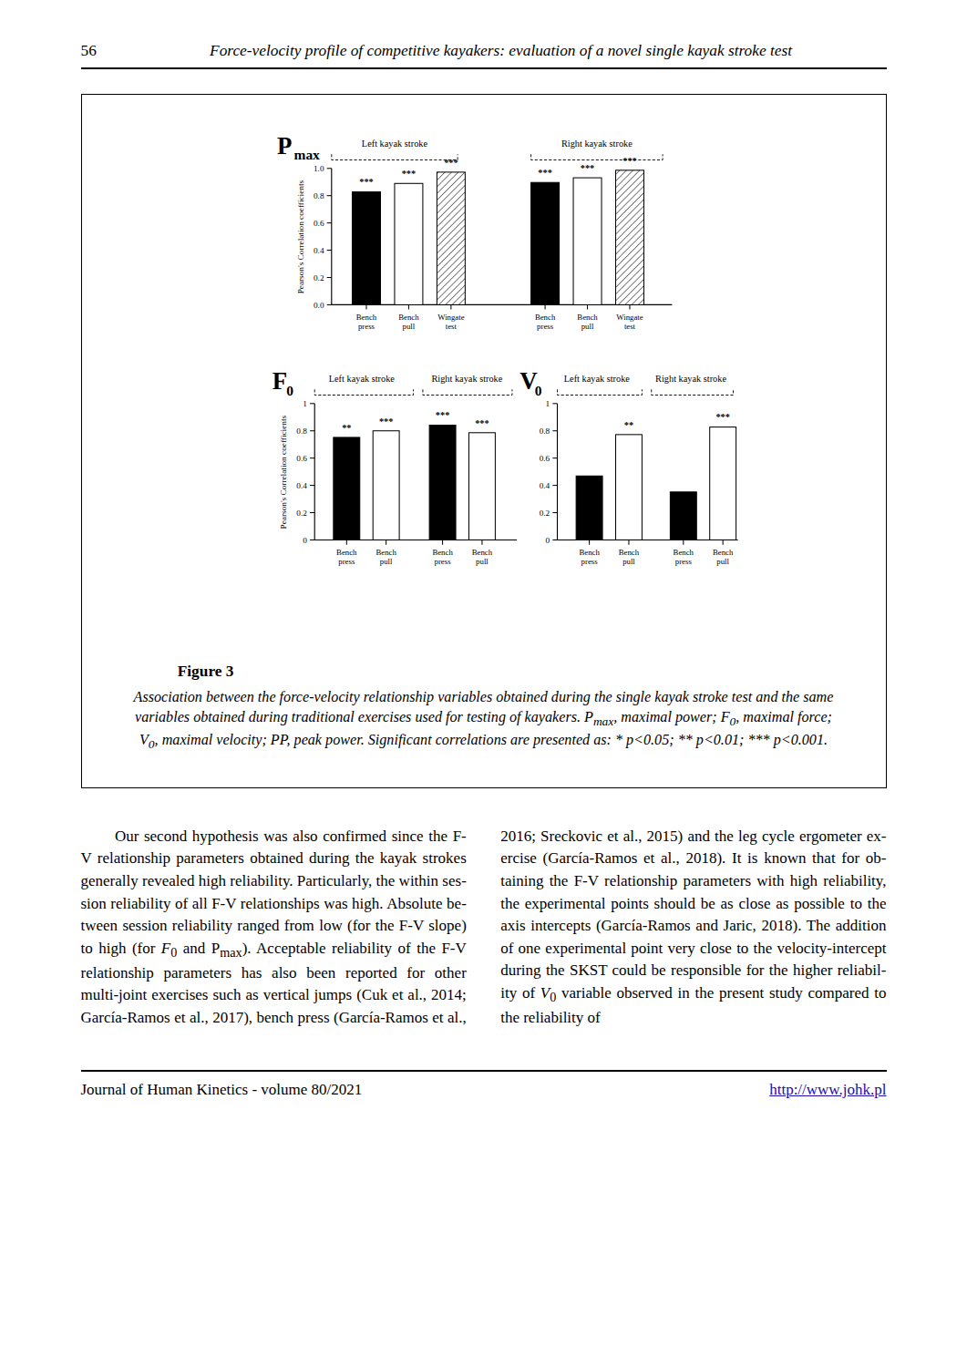56 Force-velocity profile of competitive kayakers: evaluation of a novel single kayak stroke test
P max Left kayak stroke Right kayak stroke 0.0 0.2 0.4 0.6 0.8 1.0 Pearson's Correlation coefficients *** *** *** *** *** *** Bench press Bench pull Wingate test Bench press Bench pull Wingate test F 0 Left kayak stroke Right kayak stroke 0 0.2 0.4 0.6 0.8 1 Pearson's Correlation coefficients ** *** *** *** Bench press Bench pull Bench press Bench pull V 0 Left kayak stroke Right kayak stroke 0 0.2 0.4 0.6 0.8 1 ** *** Bench press Bench pull Bench press Bench pull
Figure 3
Association between the force-velocity relationship variables obtained during the single kayak stroke test and the same variables obtained during traditional exercises used for testing of kayakers. Pmax, maximal power; F0, maximal force; V0, maximal velocity; PP, peak power. Significant correlations are presented as: * p<0.05; ** p<0.01; *** p<0.001.
Our second hypothesis was also confirmed since the F-V relationship parameters obtained during the kayak strokes generally revealed high reliability. Particularly, the within session reliability of all F-V relationships was high. Absolute between session reliability ranged from low (for the F-V slope) to high (for F0 and Pmax). Acceptable reliability of the F-V relationship parameters has also been reported for other multi-joint exercises such as vertical jumps (Cuk et al., 2014; García-Ramos et al., 2017), bench press (García-Ramos et al., 2016; Sreckovic et al., 2015) and the leg cycle ergometer exercise (García-Ramos et al., 2018). It is known that for obtaining the F-V relationship parameters with high reliability, the experimental points should be as close as possible to the axis intercepts (García-Ramos and Jaric, 2018). The addition of one experimental point very close to the velocity-intercept during the SKST could be responsible for the higher reliability of V0 variable observed in the present study compared to the reliability of
Journal of Human Kinetics - volume 80/2021 http://www.johk.pl